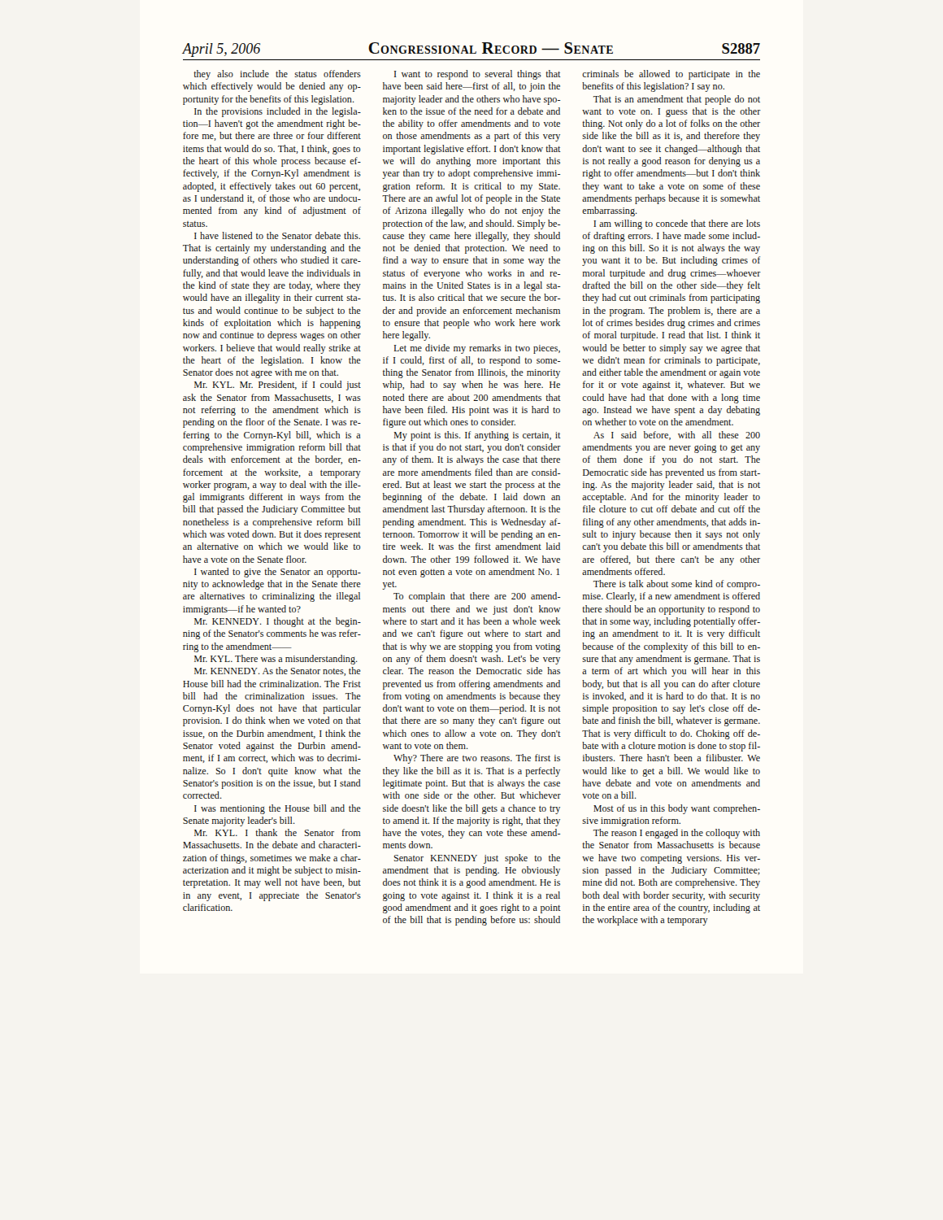April 5, 2006
Congressional Record — Senate
S2887
they also include the status offenders which effectively would be denied any opportunity for the benefits of this legislation.
In the provisions included in the legislation—I haven't got the amendment right before me, but there are three or four different items that would do so. That, I think, goes to the heart of this whole process because effectively, if the Cornyn-Kyl amendment is adopted, it effectively takes out 60 percent, as I understand it, of those who are undocumented from any kind of adjustment of status.
I have listened to the Senator debate this. That is certainly my understanding and the understanding of others who studied it carefully, and that would leave the individuals in the kind of state they are today, where they would have an illegality in their current status and would continue to be subject to the kinds of exploitation which is happening now and continue to depress wages on other workers. I believe that would really strike at the heart of the legislation. I know the Senator does not agree with me on that.
Mr. KYL. Mr. President, if I could just ask the Senator from Massachusetts, I was not referring to the amendment which is pending on the floor of the Senate. I was referring to the Cornyn-Kyl bill, which is a comprehensive immigration reform bill that deals with enforcement at the border, enforcement at the worksite, a temporary worker program, a way to deal with the illegal immigrants different in ways from the bill that passed the Judiciary Committee but nonetheless is a comprehensive reform bill which was voted down. But it does represent an alternative on which we would like to have a vote on the Senate floor.
I wanted to give the Senator an opportunity to acknowledge that in the Senate there are alternatives to criminalizing the illegal immigrants—if he wanted to?
Mr. KENNEDY. I thought at the beginning of the Senator's comments he was referring to the amendment——
Mr. KYL. There was a misunderstanding.
Mr. KENNEDY. As the Senator notes, the House bill had the criminalization. The Frist bill had the criminalization issues. The Cornyn-Kyl does not have that particular provision. I do think when we voted on that issue, on the Durbin amendment, I think the Senator voted against the Durbin amendment, if I am correct, which was to decriminalize. So I don't quite know what the Senator's position is on the issue, but I stand corrected.
I was mentioning the House bill and the Senate majority leader's bill.
Mr. KYL. I thank the Senator from Massachusetts. In the debate and characterization of things, sometimes we make a characterization and it might be subject to misinterpretation. It may well not have been, but in any event, I appreciate the Senator's clarification.
I want to respond to several things that have been said here—first of all, to join the majority leader and the others who have spoken to the issue of the need for a debate and the ability to offer amendments and to vote on those amendments as a part of this very important legislative effort. I don't know that we will do anything more important this year than try to adopt comprehensive immigration reform. It is critical to my State. There are an awful lot of people in the State of Arizona illegally who do not enjoy the protection of the law, and should. Simply because they came here illegally, they should not be denied that protection. We need to find a way to ensure that in some way the status of everyone who works in and remains in the United States is in a legal status. It is also critical that we secure the border and provide an enforcement mechanism to ensure that people who work here work here legally.
Let me divide my remarks in two pieces, if I could, first of all, to respond to something the Senator from Illinois, the minority whip, had to say when he was here. He noted there are about 200 amendments that have been filed. His point was it is hard to figure out which ones to consider.
My point is this. If anything is certain, it is that if you do not start, you don't consider any of them. It is always the case that there are more amendments filed than are considered. But at least we start the process at the beginning of the debate. I laid down an amendment last Thursday afternoon. It is the pending amendment. This is Wednesday afternoon. Tomorrow it will be pending an entire week. It was the first amendment laid down. The other 199 followed it. We have not even gotten a vote on amendment No. 1 yet.
To complain that there are 200 amendments out there and we just don't know where to start and it has been a whole week and we can't figure out where to start and that is why we are stopping you from voting on any of them doesn't wash. Let's be very clear. The reason the Democratic side has prevented us from offering amendments and from voting on amendments is because they don't want to vote on them—period. It is not that there are so many they can't figure out which ones to allow a vote on. They don't want to vote on them.
Why? There are two reasons. The first is they like the bill as it is. That is a perfectly legitimate point. But that is always the case with one side or the other. But whichever side doesn't like the bill gets a chance to try to amend it. If the majority is right, that they have the votes, they can vote these amendments down.
Senator KENNEDY just spoke to the amendment that is pending. He obviously does not think it is a good amendment. He is going to vote against it. I think it is a real good amendment and it goes right to a point of the bill that is pending before us: should criminals be allowed to participate in the benefits of this legislation? I say no.
That is an amendment that people do not want to vote on. I guess that is the other thing. Not only do a lot of folks on the other side like the bill as it is, and therefore they don't want to see it changed—although that is not really a good reason for denying us a right to offer amendments—but I don't think they want to take a vote on some of these amendments perhaps because it is somewhat embarrassing.
I am willing to concede that there are lots of drafting errors. I have made some including on this bill. So it is not always the way you want it to be. But including crimes of moral turpitude and drug crimes—whoever drafted the bill on the other side—they felt they had cut out criminals from participating in the program. The problem is, there are a lot of crimes besides drug crimes and crimes of moral turpitude. I read that list. I think it would be better to simply say we agree that we didn't mean for criminals to participate, and either table the amendment or again vote for it or vote against it, whatever. But we could have had that done with a long time ago. Instead we have spent a day debating on whether to vote on the amendment.
As I said before, with all these 200 amendments you are never going to get any of them done if you do not start. The Democratic side has prevented us from starting. As the majority leader said, that is not acceptable. And for the minority leader to file cloture to cut off debate and cut off the filing of any other amendments, that adds insult to injury because then it says not only can't you debate this bill or amendments that are offered, but there can't be any other amendments offered.
There is talk about some kind of compromise. Clearly, if a new amendment is offered there should be an opportunity to respond to that in some way, including potentially offering an amendment to it. It is very difficult because of the complexity of this bill to ensure that any amendment is germane. That is a term of art which you will hear in this body, but that is all you can do after cloture is invoked, and it is hard to do that. It is no simple proposition to say let's close off debate and finish the bill, whatever is germane. That is very difficult to do. Choking off debate with a cloture motion is done to stop filibusters. There hasn't been a filibuster. We would like to get a bill. We would like to have debate and vote on amendments and vote on a bill.
Most of us in this body want comprehensive immigration reform.
The reason I engaged in the colloquy with the Senator from Massachusetts is because we have two competing versions. His version passed in the Judiciary Committee; mine did not. Both are comprehensive. They both deal with border security, with security in the entire area of the country, including at the workplace with a temporary